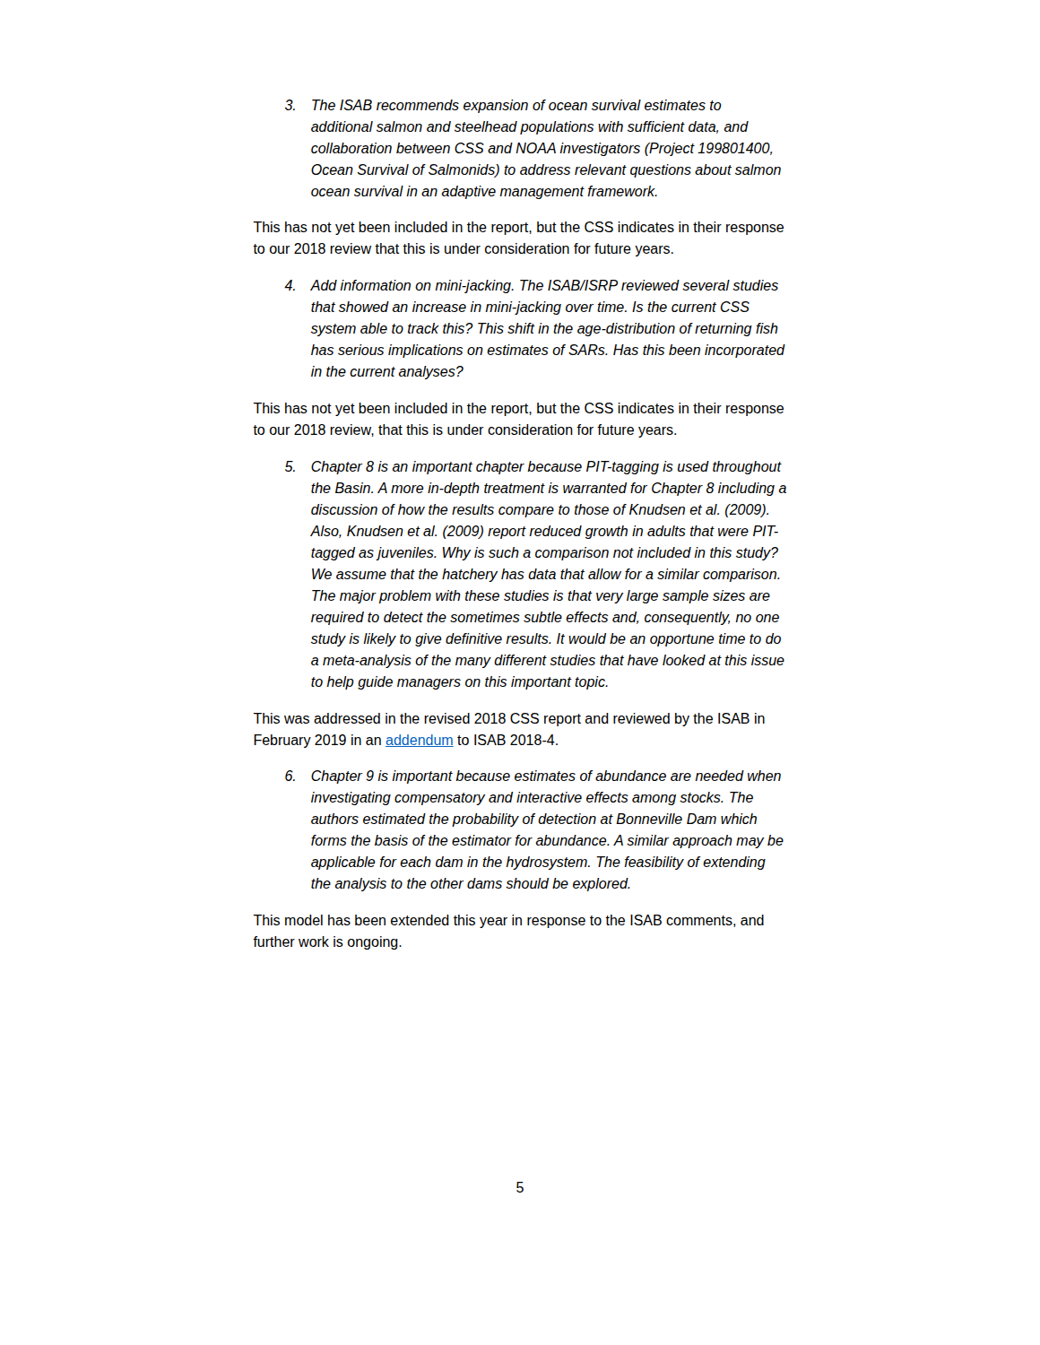The ISAB recommends expansion of ocean survival estimates to additional salmon and steelhead populations with sufficient data, and collaboration between CSS and NOAA investigators (Project 199801400, Ocean Survival of Salmonids) to address relevant questions about salmon ocean survival in an adaptive management framework.
This has not yet been included in the report, but the CSS indicates in their response to our 2018 review that this is under consideration for future years.
Add information on mini-jacking. The ISAB/ISRP reviewed several studies that showed an increase in mini-jacking over time. Is the current CSS system able to track this? This shift in the age-distribution of returning fish has serious implications on estimates of SARs. Has this been incorporated in the current analyses?
This has not yet been included in the report, but the CSS indicates in their response to our 2018 review, that this is under consideration for future years.
Chapter 8 is an important chapter because PIT-tagging is used throughout the Basin. A more in-depth treatment is warranted for Chapter 8 including a discussion of how the results compare to those of Knudsen et al. (2009). Also, Knudsen et al. (2009) report reduced growth in adults that were PIT-tagged as juveniles. Why is such a comparison not included in this study? We assume that the hatchery has data that allow for a similar comparison. The major problem with these studies is that very large sample sizes are required to detect the sometimes subtle effects and, consequently, no one study is likely to give definitive results. It would be an opportune time to do a meta-analysis of the many different studies that have looked at this issue to help guide managers on this important topic.
This was addressed in the revised 2018 CSS report and reviewed by the ISAB in February 2019 in an addendum to ISAB 2018-4.
Chapter 9 is important because estimates of abundance are needed when investigating compensatory and interactive effects among stocks. The authors estimated the probability of detection at Bonneville Dam which forms the basis of the estimator for abundance. A similar approach may be applicable for each dam in the hydrosystem. The feasibility of extending the analysis to the other dams should be explored.
This model has been extended this year in response to the ISAB comments, and further work is ongoing.
5